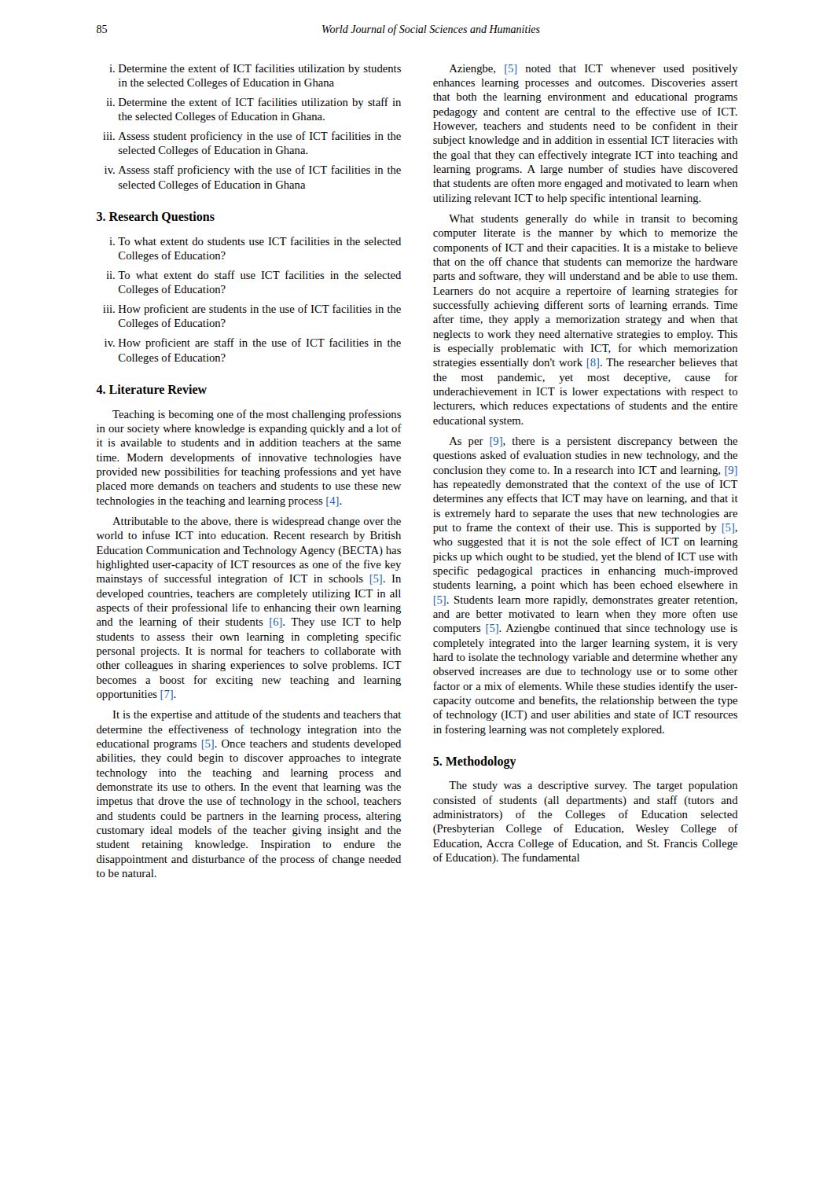85 World Journal of Social Sciences and Humanities
Determine the extent of ICT facilities utilization by students in the selected Colleges of Education in Ghana
Determine the extent of ICT facilities utilization by staff in the selected Colleges of Education in Ghana.
Assess student proficiency in the use of ICT facilities in the selected Colleges of Education in Ghana.
Assess staff proficiency with the use of ICT facilities in the selected Colleges of Education in Ghana
3. Research Questions
To what extent do students use ICT facilities in the selected Colleges of Education?
To what extent do staff use ICT facilities in the selected Colleges of Education?
How proficient are students in the use of ICT facilities in the Colleges of Education?
How proficient are staff in the use of ICT facilities in the Colleges of Education?
4. Literature Review
Teaching is becoming one of the most challenging professions in our society where knowledge is expanding quickly and a lot of it is available to students and in addition teachers at the same time. Modern developments of innovative technologies have provided new possibilities for teaching professions and yet have placed more demands on teachers and students to use these new technologies in the teaching and learning process [4].
Attributable to the above, there is widespread change over the world to infuse ICT into education. Recent research by British Education Communication and Technology Agency (BECTA) has highlighted user-capacity of ICT resources as one of the five key mainstays of successful integration of ICT in schools [5]. In developed countries, teachers are completely utilizing ICT in all aspects of their professional life to enhancing their own learning and the learning of their students [6]. They use ICT to help students to assess their own learning in completing specific personal projects. It is normal for teachers to collaborate with other colleagues in sharing experiences to solve problems. ICT becomes a boost for exciting new teaching and learning opportunities [7].
It is the expertise and attitude of the students and teachers that determine the effectiveness of technology integration into the educational programs [5]. Once teachers and students developed abilities, they could begin to discover approaches to integrate technology into the teaching and learning process and demonstrate its use to others. In the event that learning was the impetus that drove the use of technology in the school, teachers and students could be partners in the learning process, altering customary ideal models of the teacher giving insight and the student retaining knowledge. Inspiration to endure the disappointment and disturbance of the process of change needed to be natural.
Aziengbe, [5] noted that ICT whenever used positively enhances learning processes and outcomes. Discoveries assert that both the learning environment and educational programs pedagogy and content are central to the effective use of ICT. However, teachers and students need to be confident in their subject knowledge and in addition in essential ICT literacies with the goal that they can effectively integrate ICT into teaching and learning programs. A large number of studies have discovered that students are often more engaged and motivated to learn when utilizing relevant ICT to help specific intentional learning.
What students generally do while in transit to becoming computer literate is the manner by which to memorize the components of ICT and their capacities. It is a mistake to believe that on the off chance that students can memorize the hardware parts and software, they will understand and be able to use them. Learners do not acquire a repertoire of learning strategies for successfully achieving different sorts of learning errands. Time after time, they apply a memorization strategy and when that neglects to work they need alternative strategies to employ. This is especially problematic with ICT, for which memorization strategies essentially don't work [8]. The researcher believes that the most pandemic, yet most deceptive, cause for underachievement in ICT is lower expectations with respect to lecturers, which reduces expectations of students and the entire educational system.
As per [9], there is a persistent discrepancy between the questions asked of evaluation studies in new technology, and the conclusion they come to. In a research into ICT and learning, [9] has repeatedly demonstrated that the context of the use of ICT determines any effects that ICT may have on learning, and that it is extremely hard to separate the uses that new technologies are put to frame the context of their use. This is supported by [5], who suggested that it is not the sole effect of ICT on learning picks up which ought to be studied, yet the blend of ICT use with specific pedagogical practices in enhancing much-improved students learning, a point which has been echoed elsewhere in [5]. Students learn more rapidly, demonstrates greater retention, and are better motivated to learn when they more often use computers [5]. Aziengbe continued that since technology use is completely integrated into the larger learning system, it is very hard to isolate the technology variable and determine whether any observed increases are due to technology use or to some other factor or a mix of elements. While these studies identify the user-capacity outcome and benefits, the relationship between the type of technology (ICT) and user abilities and state of ICT resources in fostering learning was not completely explored.
5. Methodology
The study was a descriptive survey. The target population consisted of students (all departments) and staff (tutors and administrators) of the Colleges of Education selected (Presbyterian College of Education, Wesley College of Education, Accra College of Education, and St. Francis College of Education). The fundamental